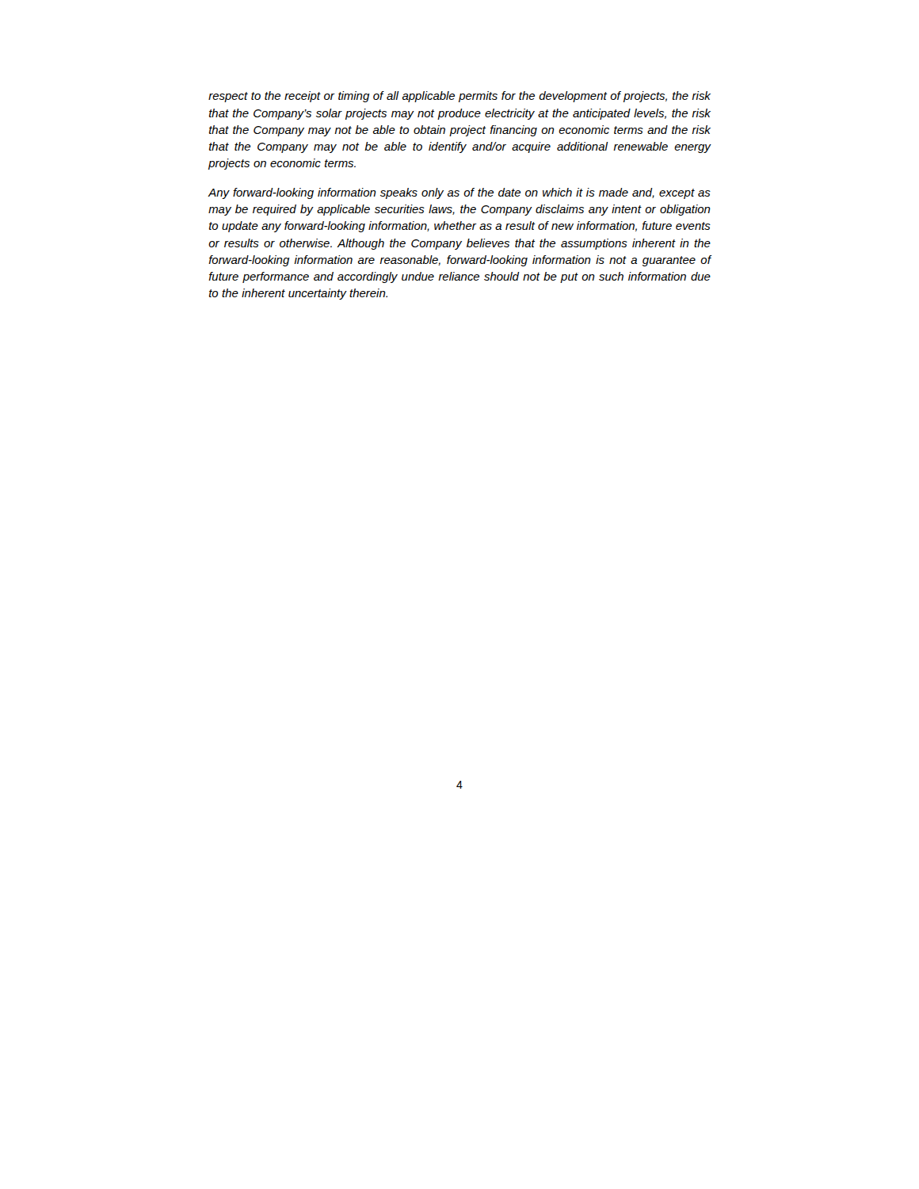respect to the receipt or timing of all applicable permits for the development of projects, the risk that the Company’s solar projects may not produce electricity at the anticipated levels, the risk that the Company may not be able to obtain project financing on economic terms and the risk that the Company may not be able to identify and/or acquire additional renewable energy projects on economic terms.
Any forward-looking information speaks only as of the date on which it is made and, except as may be required by applicable securities laws, the Company disclaims any intent or obligation to update any forward-looking information, whether as a result of new information, future events or results or otherwise. Although the Company believes that the assumptions inherent in the forward-looking information are reasonable, forward-looking information is not a guarantee of future performance and accordingly undue reliance should not be put on such information due to the inherent uncertainty therein.
4